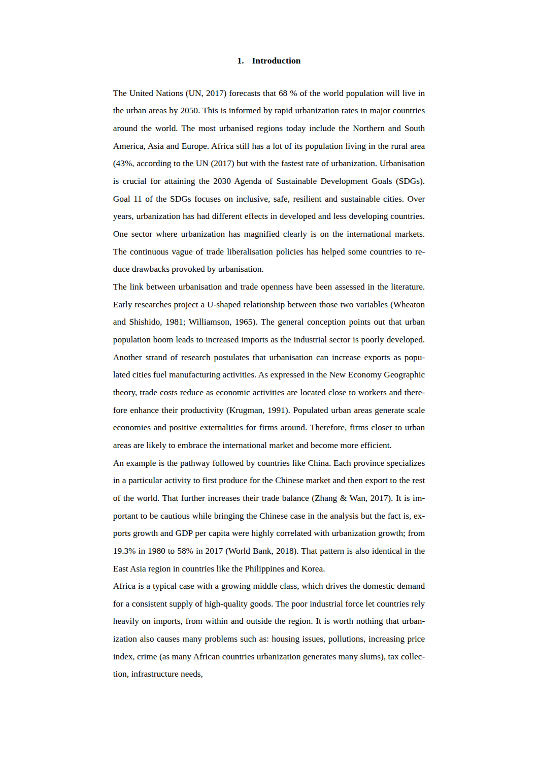1. Introduction
The United Nations (UN, 2017) forecasts that 68 % of the world population will live in the urban areas by 2050. This is informed by rapid urbanization rates in major countries around the world. The most urbanised regions today include the Northern and South America, Asia and Europe. Africa still has a lot of its population living in the rural area (43%, according to the UN (2017) but with the fastest rate of urbanization. Urbanisation is crucial for attaining the 2030 Agenda of Sustainable Development Goals (SDGs). Goal 11 of the SDGs focuses on inclusive, safe, resilient and sustainable cities. Over years, urbanization has had different effects in developed and less developing countries. One sector where urbanization has magnified clearly is on the international markets. The continuous vague of trade liberalisation policies has helped some countries to reduce drawbacks provoked by urbanisation.
The link between urbanisation and trade openness have been assessed in the literature. Early researches project a U-shaped relationship between those two variables (Wheaton and Shishido, 1981; Williamson, 1965). The general conception points out that urban population boom leads to increased imports as the industrial sector is poorly developed. Another strand of research postulates that urbanisation can increase exports as populated cities fuel manufacturing activities. As expressed in the New Economy Geographic theory, trade costs reduce as economic activities are located close to workers and therefore enhance their productivity (Krugman, 1991). Populated urban areas generate scale economies and positive externalities for firms around. Therefore, firms closer to urban areas are likely to embrace the international market and become more efficient.
An example is the pathway followed by countries like China. Each province specializes in a particular activity to first produce for the Chinese market and then export to the rest of the world. That further increases their trade balance (Zhang & Wan, 2017). It is important to be cautious while bringing the Chinese case in the analysis but the fact is, exports growth and GDP per capita were highly correlated with urbanization growth; from 19.3% in 1980 to 58% in 2017 (World Bank, 2018). That pattern is also identical in the East Asia region in countries like the Philippines and Korea.
Africa is a typical case with a growing middle class, which drives the domestic demand for a consistent supply of high-quality goods. The poor industrial force let countries rely heavily on imports, from within and outside the region. It is worth nothing that urbanization also causes many problems such as: housing issues, pollutions, increasing price index, crime (as many African countries urbanization generates many slums), tax collection, infrastructure needs,